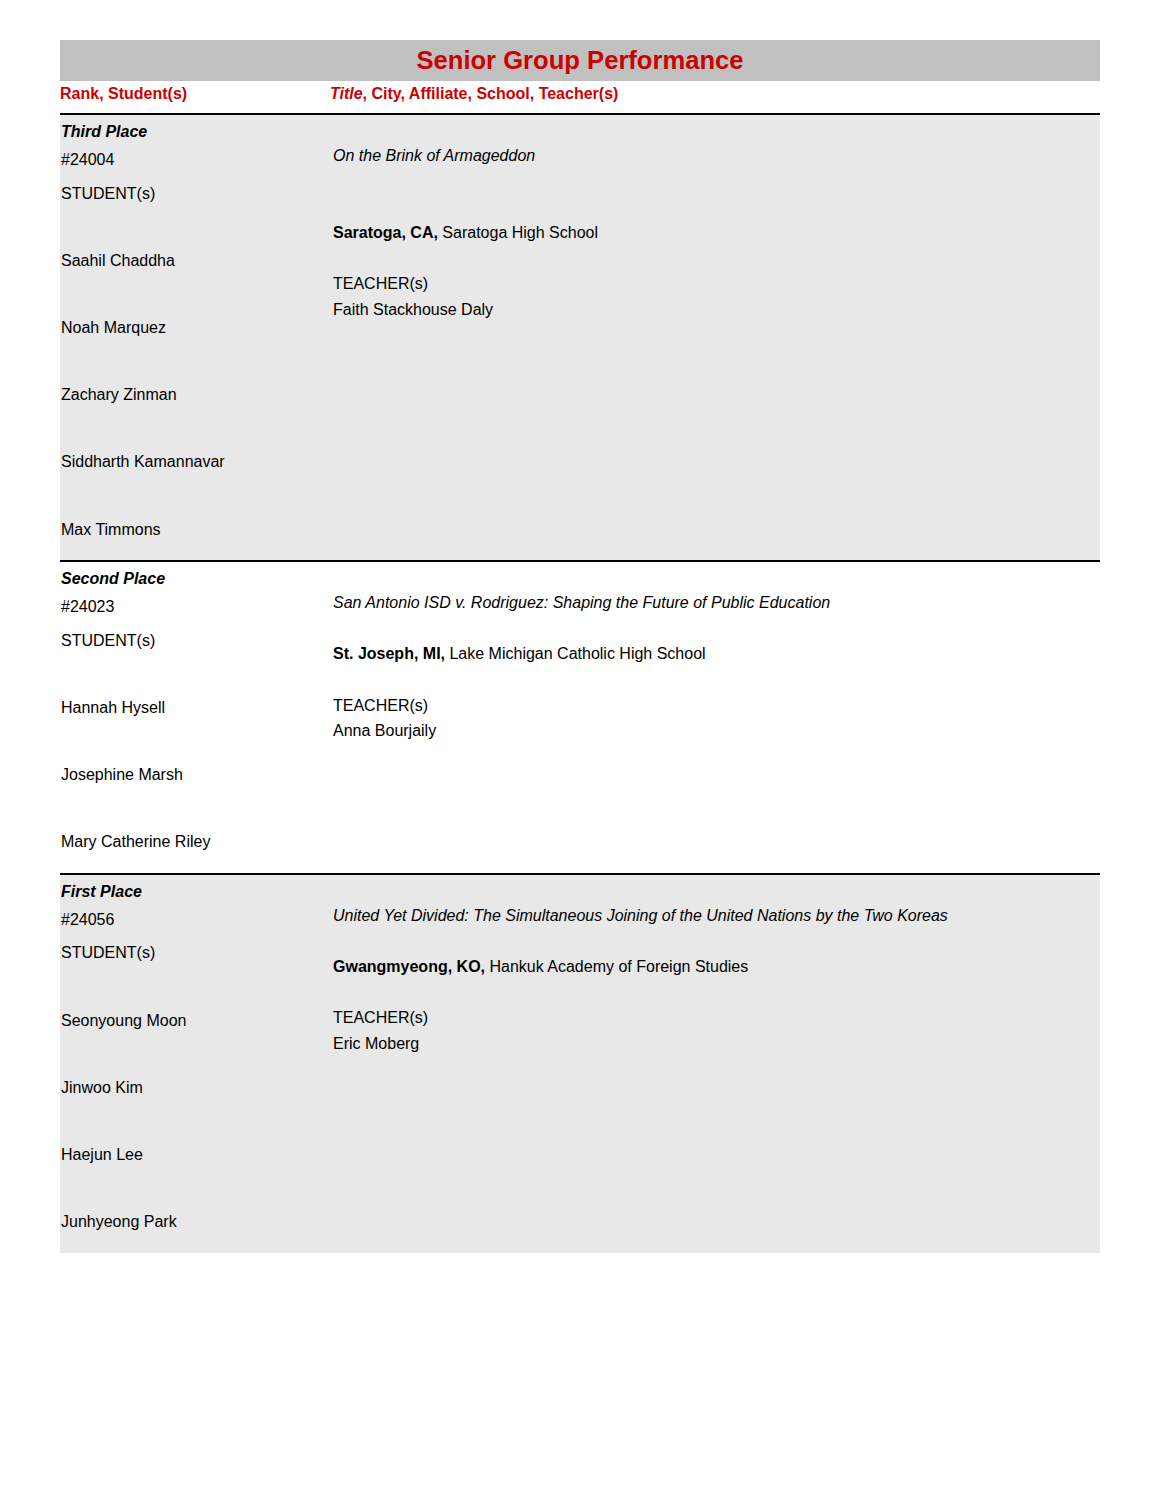| Senior Group Performance |
| Rank, Student(s) Title , City, Affiliate, School, Teacher(s) |
| Third Place |
| #24004 STUDENT(s) Saahil Chaddha Noah Marquez Zachary Zinman Siddharth Kamannavar Max Timmons | On the Brink of Armageddon Saratoga, CA, Saratoga High School TEACHER(s) Faith Stackhouse Daly |
| Second Place |
| #24023 STUDENT(s) Hannah Hysell Josephine Marsh Mary Catherine Riley | San Antonio ISD v. Rodriguez: Shaping the Future of Public Education St. Joseph, MI, Lake Michigan Catholic High School TEACHER(s) Anna Bourjaily |
| First Place |
| #24056 STUDENT(s) Seonyoung Moon Jinwoo Kim Haejun Lee Junhyeong Park | United Yet Divided: The Simultaneous Joining of the United Nations by the Two Koreas Gwangmyeong, KO, Hankuk Academy of Foreign Studies TEACHER(s) Eric Moberg |